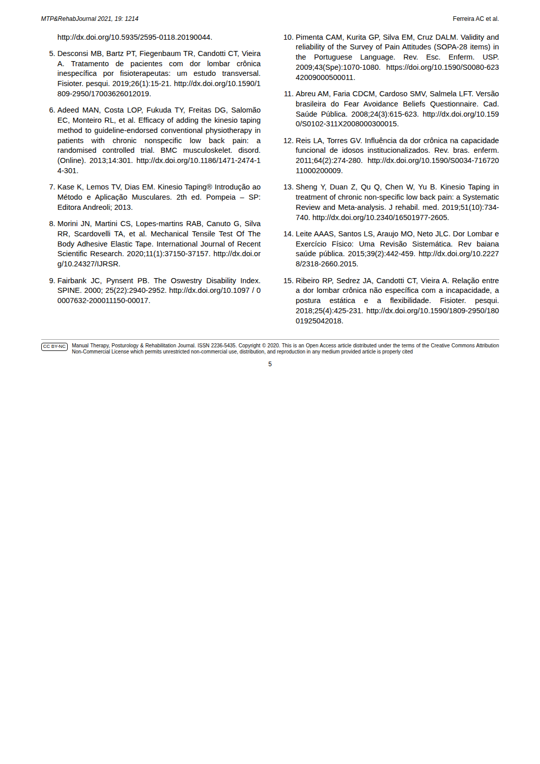MTP&RehabJournal 2021, 19: 1214 Ferreira AC et al.
http://dx.doi.org/10.5935/2595-0118.20190044.
Desconsi MB, Bartz PT, Fiegenbaum TR, Candotti CT, Vieira A. Tratamento de pacientes com dor lombar crônica inespecífica por fisioterapeutas: um estudo transversal. Fisioter. pesqui. 2019;26(1):15-21. http://dx.doi.org/10.1590/1809-2950/17003626012019.
Adeed MAN, Costa LOP, Fukuda TY, Freitas DG, Salomão EC, Monteiro RL, et al. Efficacy of adding the kinesio taping method to guideline-endorsed conventional physiotherapy in patients with chronic nonspecific low back pain: a randomised controlled trial. BMC musculoskelet. disord. (Online). 2013;14:301. http://dx.doi.org/10.1186/1471-2474-14-301.
Kase K, Lemos TV, Dias EM. Kinesio Taping® Introdução ao Método e Aplicação Musculares. 2th ed. Pompeia – SP: Editora Andreoli; 2013.
Morini JN, Martini CS, Lopes-martins RAB, Canuto G, Silva RR, Scardovelli TA, et al. Mechanical Tensile Test Of The Body Adhesive Elastic Tape. International Journal of Recent Scientific Research. 2020;11(1):37150-37157. http://dx.doi.org/10.24327/IJRSR.
Fairbank JC, Pynsent PB. The Oswestry Disability Index. SPINE. 2000; 25(22):2940-2952. http://dx.doi.org/10.1097 / 00007632-200011150-00017.
Pimenta CAM, Kurita GP, Silva EM, Cruz DALM. Validity and reliability of the Survey of Pain Attitudes (SOPA-28 items) in the Portuguese Language. Rev. Esc. Enferm. USP. 2009;43(Spe):1070-1080. https://doi.org/10.1590/S0080-62342009000500011.
Abreu AM, Faria CDCM, Cardoso SMV, Salmela LFT. Versão brasileira do Fear Avoidance Beliefs Questionnaire. Cad. Saúde Pública. 2008;24(3):615-623. http://dx.doi.org/10.1590/S0102-311X2008000300015.
Reis LA, Torres GV. Influência da dor crônica na capacidade funcional de idosos institucionalizados. Rev. bras. enferm. 2011;64(2):274-280. http://dx.doi.org/10.1590/S0034-71672011000200009.
Sheng Y, Duan Z, Qu Q, Chen W, Yu B. Kinesio Taping in treatment of chronic non-specific low back pain: a Systematic Review and Meta-analysis. J rehabil. med. 2019;51(10):734-740. http://dx.doi.org/10.2340/16501977-2605.
Leite AAAS, Santos LS, Araujo MO, Neto JLC. Dor Lombar e Exercício Físico: Uma Revisão Sistemática. Rev baiana saúde pública. 2015;39(2):442-459. http://dx.doi.org/10.22278/2318-2660.2015.
Ribeiro RP, Sedrez JA, Candotti CT, Vieira A. Relação entre a dor lombar crônica não específica com a incapacidade, a postura estática e a flexibilidade. Fisioter. pesqui. 2018;25(4):425-231. http://dx.doi.org/10.1590/1809-2950/18001925042018.
CC BY-NC
Manual Therapy, Posturology & Rehabilitation Journal. ISSN 2236-5435. Copyright © 2020. This is an Open Access article distributed under the terms of the Creative Commons Attribution Non-Commercial License which permits unrestricted non-commercial use, distribution, and reproduction in any medium provided article is properly cited
5